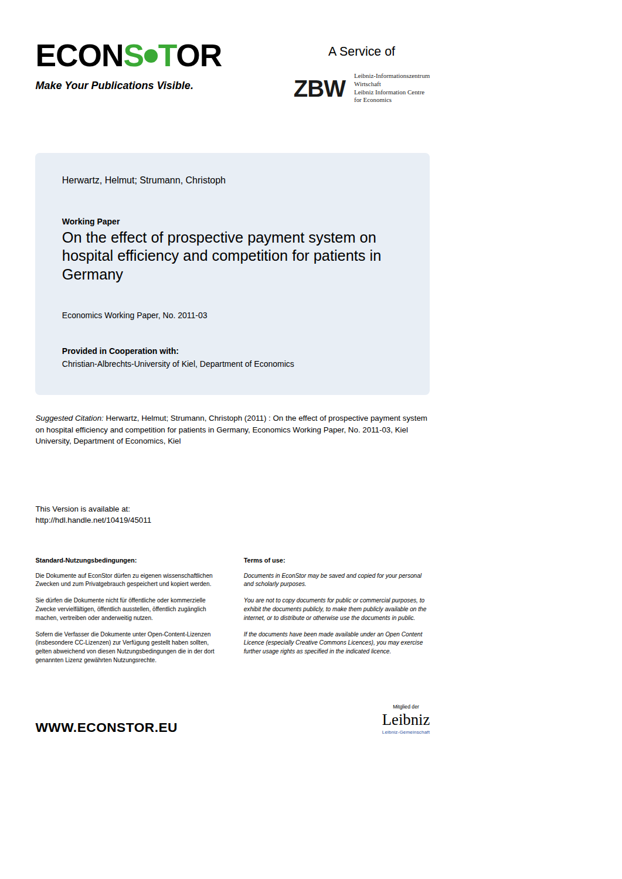ECONS TOR
Make Your Publications Visible.
A Service of
ZBW
Leibniz-Informationszentrum
Wirtschaft
Leibniz Information Centre
for Economics
Herwartz, Helmut; Strumann, Christoph
Working Paper
On the effect of prospective payment system on hospital efficiency and competition for patients in Germany
Economics Working Paper, No. 2011-03
Provided in Cooperation with:
Christian-Albrechts-University of Kiel, Department of Economics
Suggested Citation: Herwartz, Helmut; Strumann, Christoph (2011) : On the effect of prospective payment system on hospital efficiency and competition for patients in Germany, Economics Working Paper, No. 2011-03, Kiel University, Department of Economics, Kiel
This Version is available at:
http://hdl.handle.net/10419/45011
Standard-Nutzungsbedingungen:
Die Dokumente auf EconStor dürfen zu eigenen wissenschaftlichen Zwecken und zum Privatgebrauch gespeichert und kopiert werden.
Sie dürfen die Dokumente nicht für öffentliche oder kommerzielle Zwecke vervielfältigen, öffentlich ausstellen, öffentlich zugänglich machen, vertreiben oder anderweitig nutzen.
Sofern die Verfasser die Dokumente unter Open-Content-Lizenzen (insbesondere CC-Lizenzen) zur Verfügung gestellt haben sollten, gelten abweichend von diesen Nutzungsbedingungen die in der dort genannten Lizenz gewährten Nutzungsrechte.
Terms of use:
Documents in EconStor may be saved and copied for your personal and scholarly purposes.
You are not to copy documents for public or commercial purposes, to exhibit the documents publicly, to make them publicly available on the internet, or to distribute or otherwise use the documents in public.
If the documents have been made available under an Open Content Licence (especially Creative Commons Licences), you may exercise further usage rights as specified in the indicated licence.
WWW.ECONSTOR.EU
Mitglied der Leibniz Leibniz-Gemeinschaft